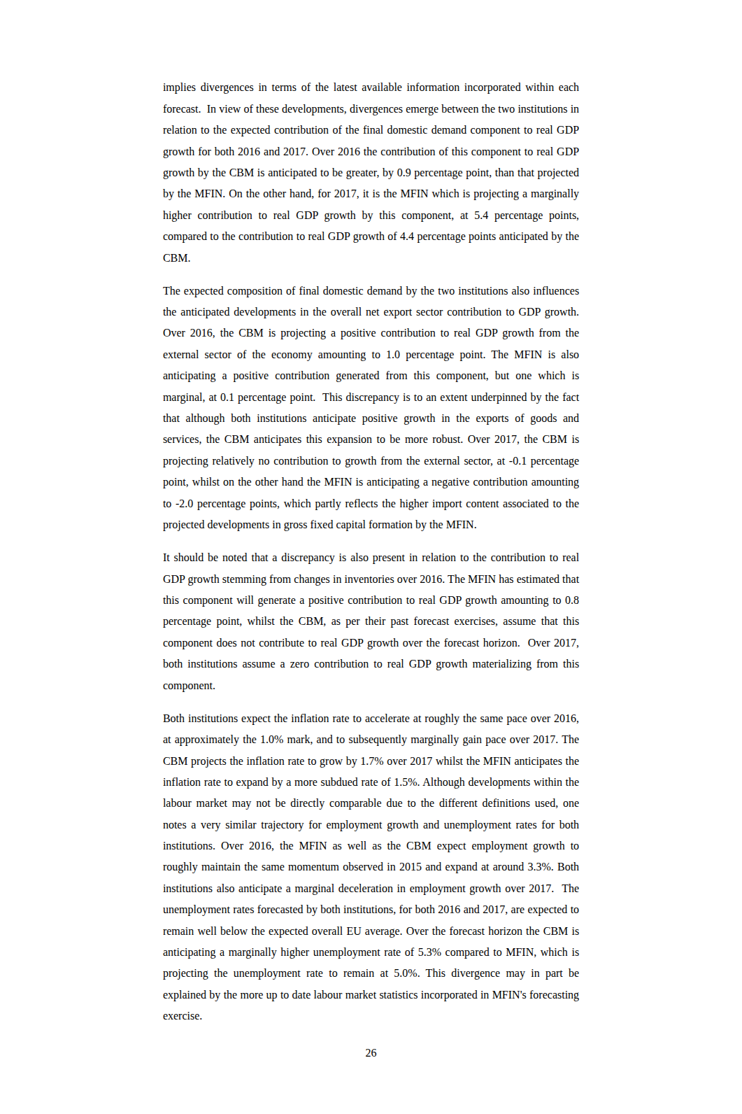implies divergences in terms of the latest available information incorporated within each forecast. In view of these developments, divergences emerge between the two institutions in relation to the expected contribution of the final domestic demand component to real GDP growth for both 2016 and 2017. Over 2016 the contribution of this component to real GDP growth by the CBM is anticipated to be greater, by 0.9 percentage point, than that projected by the MFIN. On the other hand, for 2017, it is the MFIN which is projecting a marginally higher contribution to real GDP growth by this component, at 5.4 percentage points, compared to the contribution to real GDP growth of 4.4 percentage points anticipated by the CBM.
The expected composition of final domestic demand by the two institutions also influences the anticipated developments in the overall net export sector contribution to GDP growth. Over 2016, the CBM is projecting a positive contribution to real GDP growth from the external sector of the economy amounting to 1.0 percentage point. The MFIN is also anticipating a positive contribution generated from this component, but one which is marginal, at 0.1 percentage point. This discrepancy is to an extent underpinned by the fact that although both institutions anticipate positive growth in the exports of goods and services, the CBM anticipates this expansion to be more robust. Over 2017, the CBM is projecting relatively no contribution to growth from the external sector, at -0.1 percentage point, whilst on the other hand the MFIN is anticipating a negative contribution amounting to -2.0 percentage points, which partly reflects the higher import content associated to the projected developments in gross fixed capital formation by the MFIN.
It should be noted that a discrepancy is also present in relation to the contribution to real GDP growth stemming from changes in inventories over 2016. The MFIN has estimated that this component will generate a positive contribution to real GDP growth amounting to 0.8 percentage point, whilst the CBM, as per their past forecast exercises, assume that this component does not contribute to real GDP growth over the forecast horizon. Over 2017, both institutions assume a zero contribution to real GDP growth materializing from this component.
Both institutions expect the inflation rate to accelerate at roughly the same pace over 2016, at approximately the 1.0% mark, and to subsequently marginally gain pace over 2017. The CBM projects the inflation rate to grow by 1.7% over 2017 whilst the MFIN anticipates the inflation rate to expand by a more subdued rate of 1.5%. Although developments within the labour market may not be directly comparable due to the different definitions used, one notes a very similar trajectory for employment growth and unemployment rates for both institutions. Over 2016, the MFIN as well as the CBM expect employment growth to roughly maintain the same momentum observed in 2015 and expand at around 3.3%. Both institutions also anticipate a marginal deceleration in employment growth over 2017. The unemployment rates forecasted by both institutions, for both 2016 and 2017, are expected to remain well below the expected overall EU average. Over the forecast horizon the CBM is anticipating a marginally higher unemployment rate of 5.3% compared to MFIN, which is projecting the unemployment rate to remain at 5.0%. This divergence may in part be explained by the more up to date labour market statistics incorporated in MFIN's forecasting exercise.
26